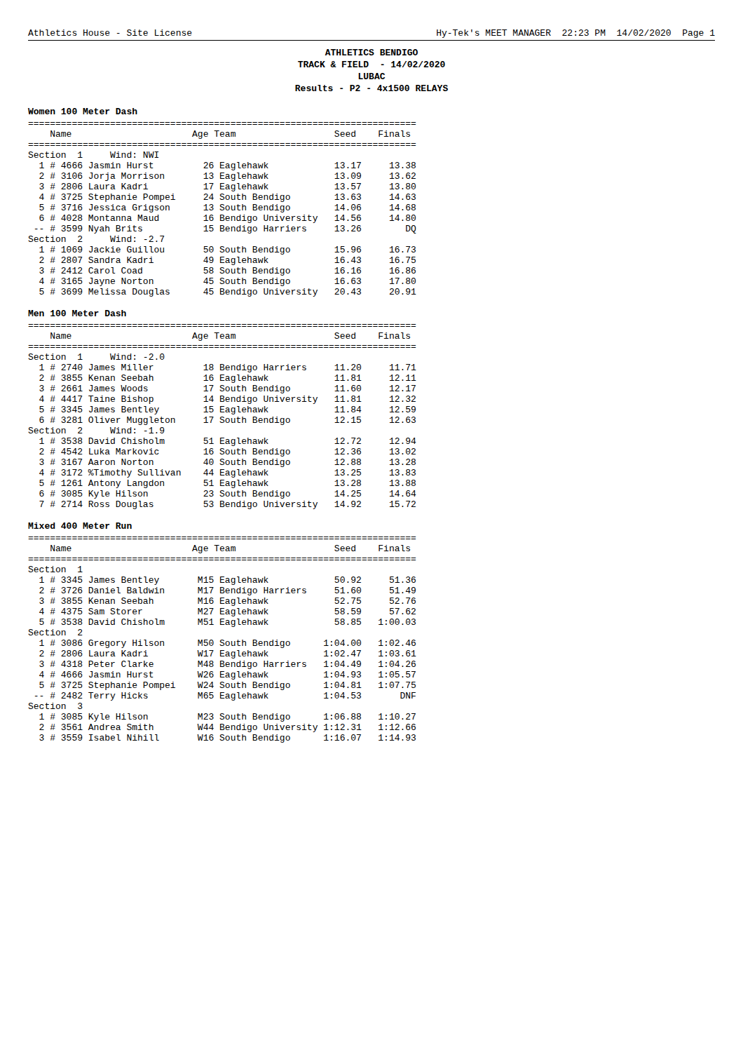Athletics House - Site License Hy-Tek's MEET MANAGER 22:23 PM 14/02/2020 Page 1
ATHLETICS BENDIGO
TRACK & FIELD - 14/02/2020
LUBAC
Results - P2 - 4x1500 RELAYS
Women 100 Meter Dash
=======================================================================
    Name                      Age Team                  Seed    Finals
=======================================================================
Section  1     Wind: NWI
  1 # 4666 Jasmin Hurst         26 Eaglehawk            13.17     13.38
  2 # 3106 Jorja Morrison       13 Eaglehawk            13.09     13.62
  3 # 2806 Laura Kadri          17 Eaglehawk            13.57     13.80
  4 # 3725 Stephanie Pompei     24 South Bendigo        13.63     14.63
  5 # 3716 Jessica Grigson      13 South Bendigo        14.06     14.68
  6 # 4028 Montanna Maud        16 Bendigo University   14.56     14.80
 -- # 3599 Nyah Brits           15 Bendigo Harriers     13.26        DQ
Section  2     Wind: -2.7
  1 # 1069 Jackie Guillou       50 South Bendigo        15.96     16.73
  2 # 2807 Sandra Kadri         49 Eaglehawk            16.43     16.75
  3 # 2412 Carol Coad           58 South Bendigo        16.16     16.86
  4 # 3165 Jayne Norton         45 South Bendigo        16.63     17.80
  5 # 3699 Melissa Douglas      45 Bendigo University   20.43     20.91
Men 100 Meter Dash
=======================================================================
    Name                      Age Team                  Seed    Finals
=======================================================================
Section  1     Wind: -2.0
  1 # 2740 James Miller         18 Bendigo Harriers     11.20     11.71
  2 # 3855 Kenan Seebah         16 Eaglehawk            11.81     12.11
  3 # 2661 James Woods          17 South Bendigo        11.60     12.17
  4 # 4417 Taine Bishop         14 Bendigo University   11.81     12.32
  5 # 3345 James Bentley        15 Eaglehawk            11.84     12.59
  6 # 3281 Oliver Muggleton     17 South Bendigo        12.15     12.63
Section  2     Wind: -1.9
  1 # 3538 David Chisholm       51 Eaglehawk            12.72     12.94
  2 # 4542 Luka Markovic        16 South Bendigo        12.36     13.02
  3 # 3167 Aaron Norton         40 South Bendigo        12.88     13.28
  4 # 3172 %Timothy Sullivan    44 Eaglehawk            13.25     13.83
  5 # 1261 Antony Langdon       51 Eaglehawk            13.28     13.88
  6 # 3085 Kyle Hilson          23 South Bendigo        14.25     14.64
  7 # 2714 Ross Douglas         53 Bendigo University   14.92     15.72
Mixed 400 Meter Run
=======================================================================
    Name                      Age Team                  Seed    Finals
=======================================================================
Section  1
  1 # 3345 James Bentley       M15 Eaglehawk            50.92     51.36
  2 # 3726 Daniel Baldwin      M17 Bendigo Harriers     51.60     51.49
  3 # 3855 Kenan Seebah        M16 Eaglehawk            52.75     52.76
  4 # 4375 Sam Storer          M27 Eaglehawk            58.59     57.62
  5 # 3538 David Chisholm      M51 Eaglehawk            58.85   1:00.03
Section  2
  1 # 3086 Gregory Hilson      M50 South Bendigo      1:04.00   1:02.46
  2 # 2806 Laura Kadri         W17 Eaglehawk          1:02.47   1:03.61
  3 # 4318 Peter Clarke        M48 Bendigo Harriers   1:04.49   1:04.26
  4 # 4666 Jasmin Hurst        W26 Eaglehawk          1:04.93   1:05.57
  5 # 3725 Stephanie Pompei    W24 South Bendigo      1:04.81   1:07.75
 -- # 2482 Terry Hicks         M65 Eaglehawk          1:04.53       DNF
Section  3
  1 # 3085 Kyle Hilson         M23 South Bendigo      1:06.88   1:10.27
  2 # 3561 Andrea Smith        W44 Bendigo University 1:12.31   1:12.66
  3 # 3559 Isabel Nihill       W16 South Bendigo      1:16.07   1:14.93